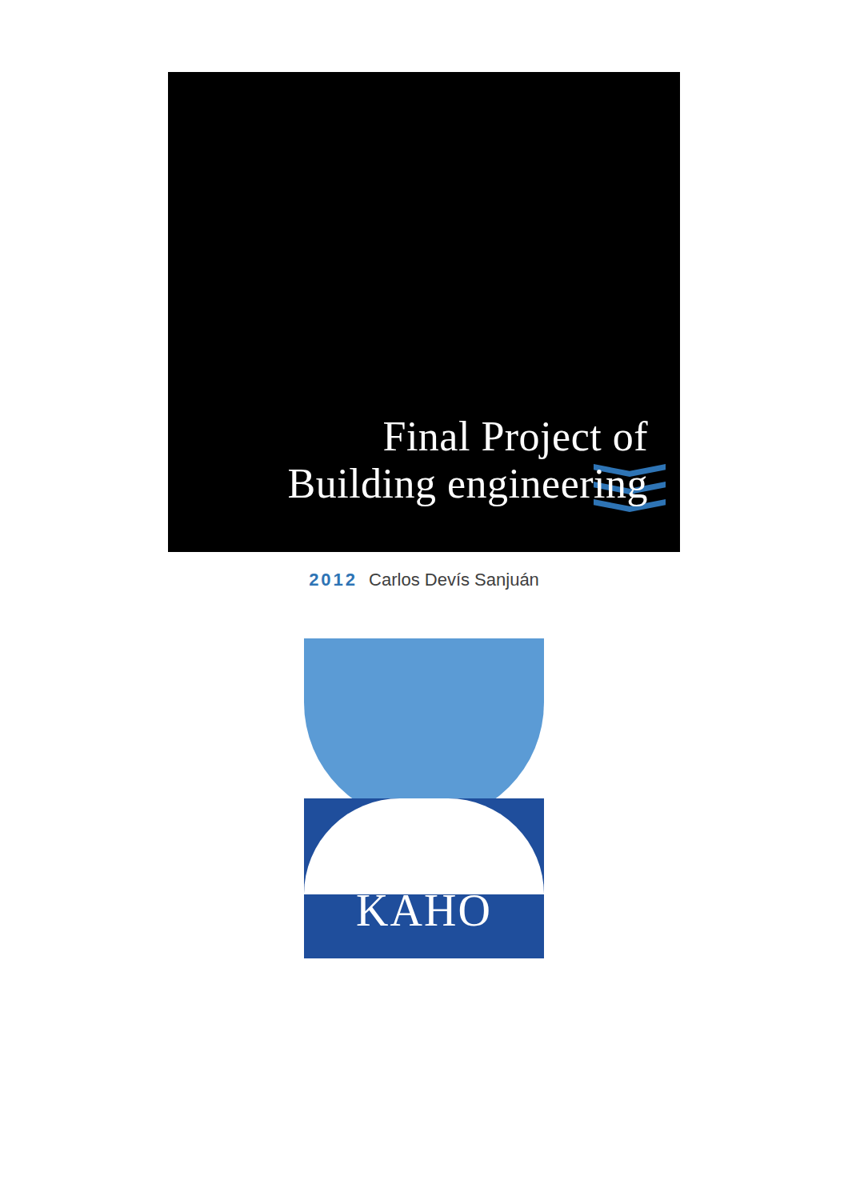Final Project of
Building engineering
2012 Carlos Devís Sanjuán
KAHO